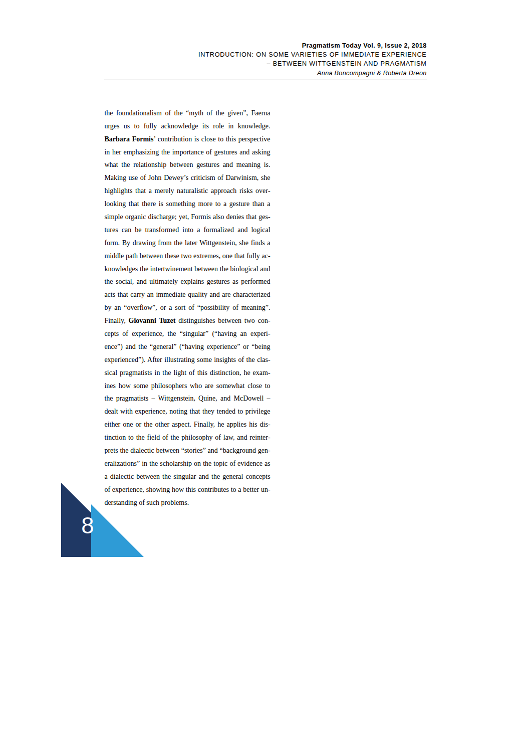Pragmatism Today Vol. 9, Issue 2, 2018
Introduction: On Some Varieties of Immediate Experience
– Between Wittgenstein and Pragmatism
Anna Boncompagni & Roberta Dreon
the foundationalism of the “myth of the given”, Faerna urges us to fully acknowledge its role in knowledge. Barbara Formis’ contribution is close to this perspective in her emphasizing the importance of gestures and asking what the relationship between gestures and meaning is. Making use of John Dewey’s criticism of Darwinism, she highlights that a merely naturalistic approach risks overlooking that there is something more to a gesture than a simple organic discharge; yet, Formis also denies that gestures can be transformed into a formalized and logical form. By drawing from the later Wittgenstein, she finds a middle path between these two extremes, one that fully acknowledges the intertwinement between the biological and the social, and ultimately explains gestures as performed acts that carry an immediate quality and are characterized by an “overflow”, or a sort of “possibility of meaning”. Finally, Giovanni Tuzet distinguishes between two concepts of experience, the “singular” (“having an experience”) and the “general” (“having experience” or “being experienced”). After illustrating some insights of the classical pragmatists in the light of this distinction, he examines how some philosophers who are somewhat close to the pragmatists – Wittgenstein, Quine, and McDowell – dealt with experience, noting that they tended to privilege either one or the other aspect. Finally, he applies his distinction to the field of the philosophy of law, and reinterprets the dialectic between “stories” and “background generalizations” in the scholarship on the topic of evidence as a dialectic between the singular and the general concepts of experience, showing how this contributes to a better understanding of such problems.
8